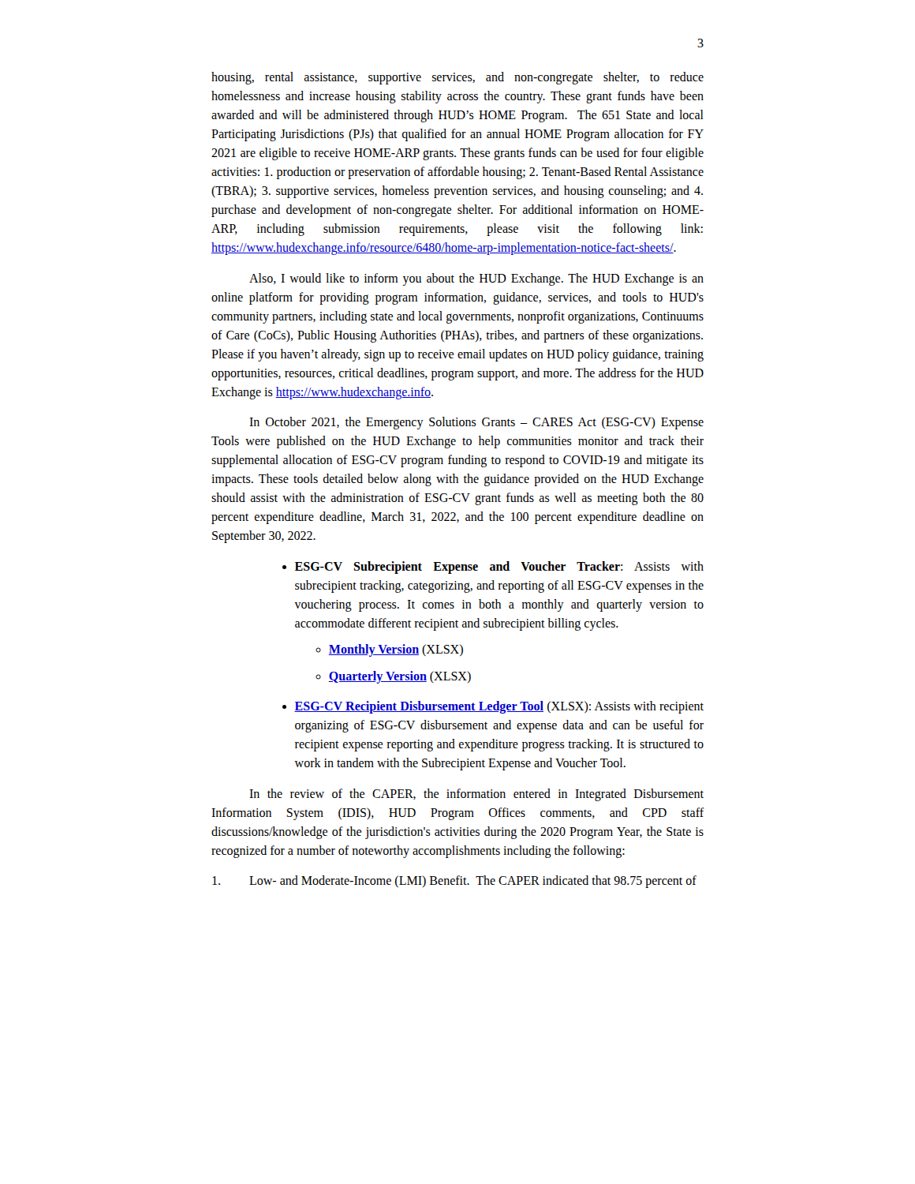3
housing, rental assistance, supportive services, and non-congregate shelter, to reduce homelessness and increase housing stability across the country. These grant funds have been awarded and will be administered through HUD’s HOME Program. The 651 State and local Participating Jurisdictions (PJs) that qualified for an annual HOME Program allocation for FY 2021 are eligible to receive HOME-ARP grants. These grants funds can be used for four eligible activities: 1. production or preservation of affordable housing; 2. Tenant-Based Rental Assistance (TBRA); 3. supportive services, homeless prevention services, and housing counseling; and 4. purchase and development of non-congregate shelter. For additional information on HOME-ARP, including submission requirements, please visit the following link: https://www.hudexchange.info/resource/6480/home-arp-implementation-notice-fact-sheets/.
Also, I would like to inform you about the HUD Exchange. The HUD Exchange is an online platform for providing program information, guidance, services, and tools to HUD's community partners, including state and local governments, nonprofit organizations, Continuums of Care (CoCs), Public Housing Authorities (PHAs), tribes, and partners of these organizations. Please if you haven’t already, sign up to receive email updates on HUD policy guidance, training opportunities, resources, critical deadlines, program support, and more. The address for the HUD Exchange is https://www.hudexchange.info.
In October 2021, the Emergency Solutions Grants – CARES Act (ESG-CV) Expense Tools were published on the HUD Exchange to help communities monitor and track their supplemental allocation of ESG-CV program funding to respond to COVID-19 and mitigate its impacts. These tools detailed below along with the guidance provided on the HUD Exchange should assist with the administration of ESG-CV grant funds as well as meeting both the 80 percent expenditure deadline, March 31, 2022, and the 100 percent expenditure deadline on September 30, 2022.
ESG-CV Subrecipient Expense and Voucher Tracker: Assists with subrecipient tracking, categorizing, and reporting of all ESG-CV expenses in the vouchering process. It comes in both a monthly and quarterly version to accommodate different recipient and subrecipient billing cycles.
Monthly Version (XLSX)
Quarterly Version (XLSX)
ESG-CV Recipient Disbursement Ledger Tool (XLSX): Assists with recipient organizing of ESG-CV disbursement and expense data and can be useful for recipient expense reporting and expenditure progress tracking. It is structured to work in tandem with the Subrecipient Expense and Voucher Tool.
In the review of the CAPER, the information entered in Integrated Disbursement Information System (IDIS), HUD Program Offices comments, and CPD staff discussions/knowledge of the jurisdiction's activities during the 2020 Program Year, the State is recognized for a number of noteworthy accomplishments including the following:
1.
Low- and Moderate-Income (LMI) Benefit. The CAPER indicated that 98.75 percent of